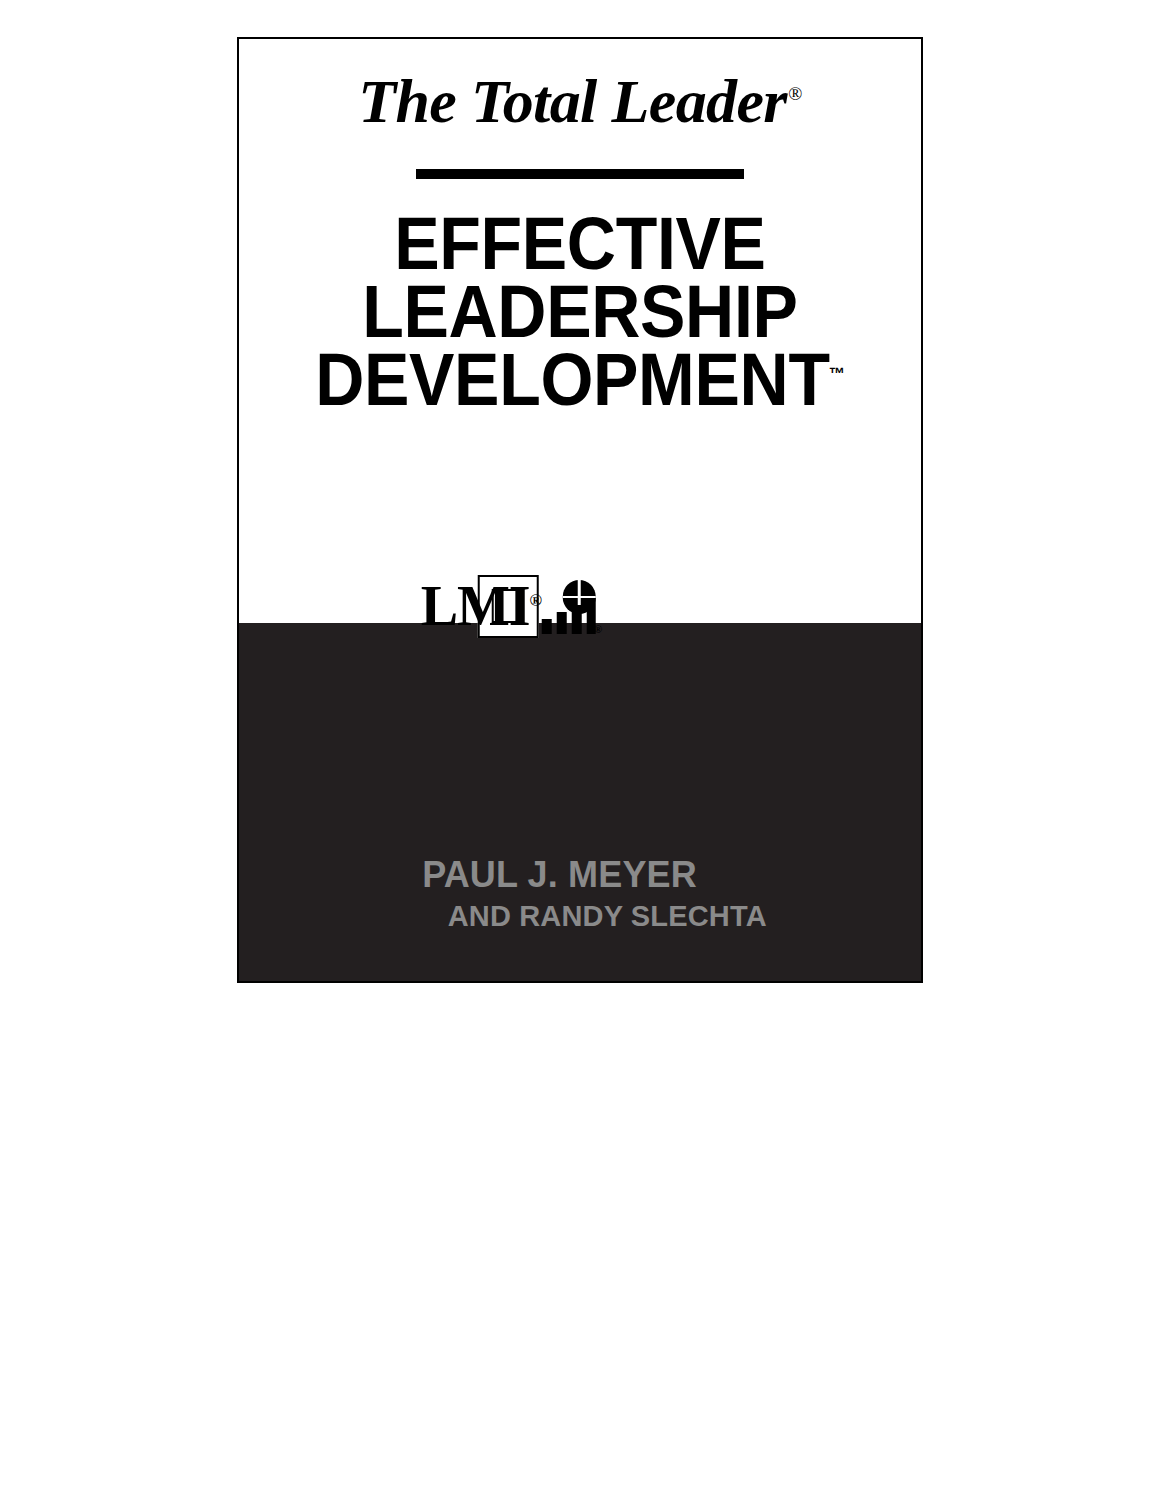The Total Leader®
Effective Leadership Development™
PAUL J. MEYER AND RANDY SLECHTA
LMI® ®